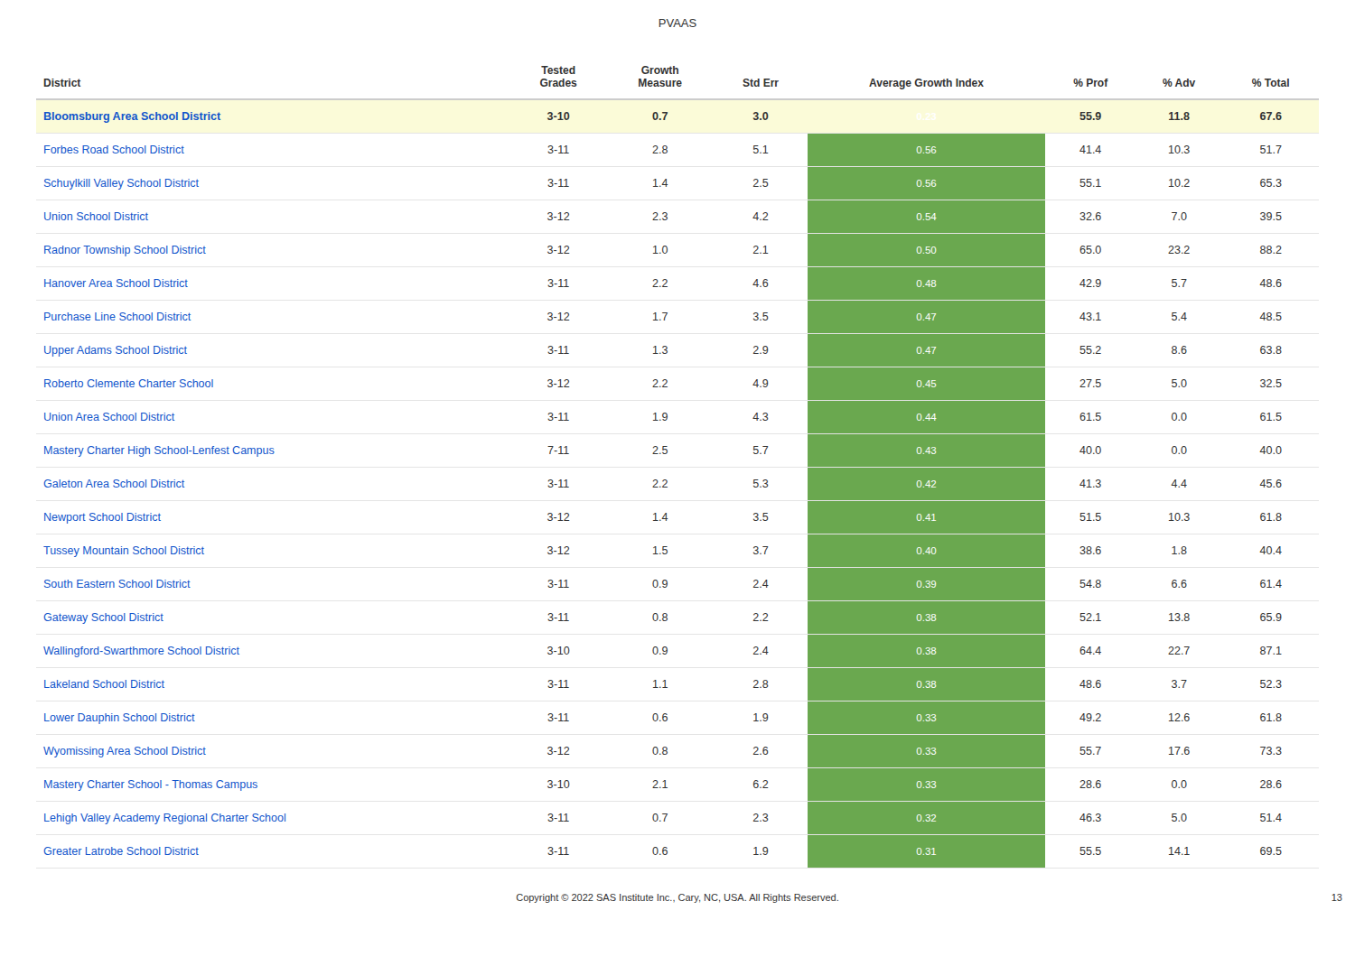PVAAS
| District | Tested Grades | Growth Measure | Std Err | Average Growth Index | % Prof | % Adv | % Total |
| --- | --- | --- | --- | --- | --- | --- | --- |
| Bloomsburg Area School District | 3-10 | 0.7 | 3.0 | 0.23 | 55.9 | 11.8 | 67.6 |
| Forbes Road School District | 3-11 | 2.8 | 5.1 | 0.56 | 41.4 | 10.3 | 51.7 |
| Schuylkill Valley School District | 3-11 | 1.4 | 2.5 | 0.56 | 55.1 | 10.2 | 65.3 |
| Union School District | 3-12 | 2.3 | 4.2 | 0.54 | 32.6 | 7.0 | 39.5 |
| Radnor Township School District | 3-12 | 1.0 | 2.1 | 0.50 | 65.0 | 23.2 | 88.2 |
| Hanover Area School District | 3-11 | 2.2 | 4.6 | 0.48 | 42.9 | 5.7 | 48.6 |
| Purchase Line School District | 3-12 | 1.7 | 3.5 | 0.47 | 43.1 | 5.4 | 48.5 |
| Upper Adams School District | 3-11 | 1.3 | 2.9 | 0.47 | 55.2 | 8.6 | 63.8 |
| Roberto Clemente Charter School | 3-12 | 2.2 | 4.9 | 0.45 | 27.5 | 5.0 | 32.5 |
| Union Area School District | 3-11 | 1.9 | 4.3 | 0.44 | 61.5 | 0.0 | 61.5 |
| Mastery Charter High School-Lenfest Campus | 7-11 | 2.5 | 5.7 | 0.43 | 40.0 | 0.0 | 40.0 |
| Galeton Area School District | 3-11 | 2.2 | 5.3 | 0.42 | 41.3 | 4.4 | 45.6 |
| Newport School District | 3-12 | 1.4 | 3.5 | 0.41 | 51.5 | 10.3 | 61.8 |
| Tussey Mountain School District | 3-12 | 1.5 | 3.7 | 0.40 | 38.6 | 1.8 | 40.4 |
| South Eastern School District | 3-11 | 0.9 | 2.4 | 0.39 | 54.8 | 6.6 | 61.4 |
| Gateway School District | 3-11 | 0.8 | 2.2 | 0.38 | 52.1 | 13.8 | 65.9 |
| Wallingford-Swarthmore School District | 3-10 | 0.9 | 2.4 | 0.38 | 64.4 | 22.7 | 87.1 |
| Lakeland School District | 3-11 | 1.1 | 2.8 | 0.38 | 48.6 | 3.7 | 52.3 |
| Lower Dauphin School District | 3-11 | 0.6 | 1.9 | 0.33 | 49.2 | 12.6 | 61.8 |
| Wyomissing Area School District | 3-12 | 0.8 | 2.6 | 0.33 | 55.7 | 17.6 | 73.3 |
| Mastery Charter School - Thomas Campus | 3-10 | 2.1 | 6.2 | 0.33 | 28.6 | 0.0 | 28.6 |
| Lehigh Valley Academy Regional Charter School | 3-11 | 0.7 | 2.3 | 0.32 | 46.3 | 5.0 | 51.4 |
| Greater Latrobe School District | 3-11 | 0.6 | 1.9 | 0.31 | 55.5 | 14.1 | 69.5 |
Copyright © 2022 SAS Institute Inc., Cary, NC, USA. All Rights Reserved.
13